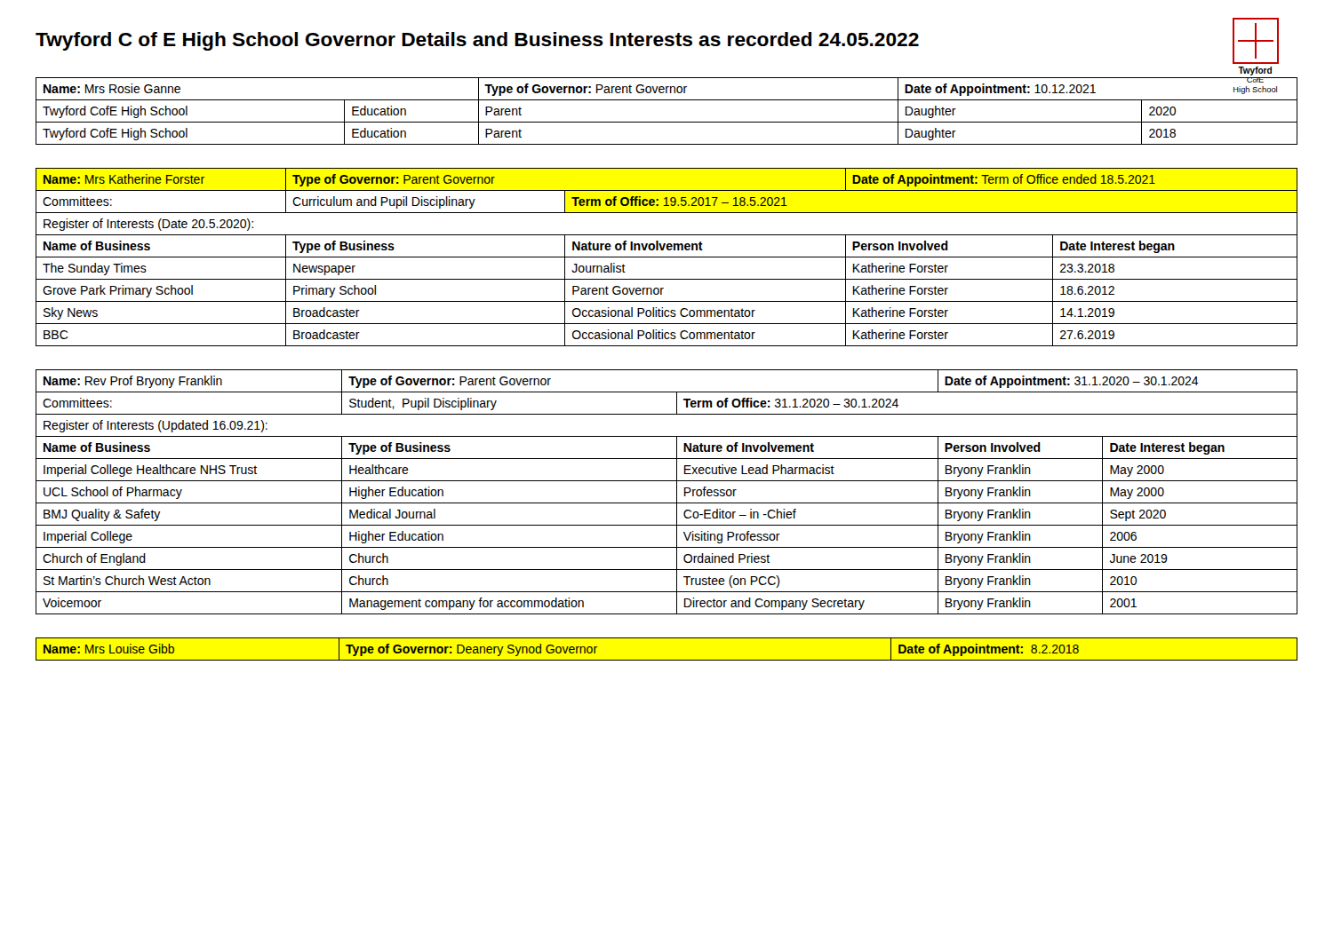Twyford C of E High School Governor Details and Business Interests as recorded 24.05.2022
Twyford
Cof E
High School
| Name: Mrs Rosie Ganne | Type of Governor: Parent Governor | Date of Appointment: 10.12.2021 |
| Twyford CofE High School | Education | Parent | Daughter | 2020 |
| Twyford CofE High School | Education | Parent | Daughter | 2018 |
| Name: Mrs Katherine Forster | Type of Governor: Parent Governor | Date of Appointment: Term of Office ended 18.5.2021 |
| Committees: | Curriculum and Pupil Disciplinary | Term of Office: 19.5.2017 – 18.5.2021 |
| Register of Interests (Date 20.5.2020): |
| Name of Business | Type of Business | Nature of Involvement | Person Involved | Date Interest began |
| The Sunday Times | Newspaper | Journalist | Katherine Forster | 23.3.2018 |
| Grove Park Primary School | Primary School | Parent Governor | Katherine Forster | 18.6.2012 |
| Sky News | Broadcaster | Occasional Politics Commentator | Katherine Forster | 14.1.2019 |
| BBC | Broadcaster | Occasional Politics Commentator | Katherine Forster | 27.6.2019 |
| Name: Rev Prof Bryony Franklin | Type of Governor: Parent Governor | Date of Appointment: 31.1.2020 – 30.1.2024 |
| Committees: | Student, Pupil Disciplinary | Term of Office: 31.1.2020 – 30.1.2024 |
| Register of Interests (Updated 16.09.21): |
| Name of Business | Type of Business | Nature of Involvement | Person Involved | Date Interest began |
| Imperial College Healthcare NHS Trust | Healthcare | Executive Lead Pharmacist | Bryony Franklin | May 2000 |
| UCL School of Pharmacy | Higher Education | Professor | Bryony Franklin | May 2000 |
| BMJ Quality & Safety | Medical Journal | Co-Editor – in -Chief | Bryony Franklin | Sept 2020 |
| Imperial College | Higher Education | Visiting Professor | Bryony Franklin | 2006 |
| Church of England | Church | Ordained Priest | Bryony Franklin | June 2019 |
| St Martin’s Church West Acton | Church | Trustee (on PCC) | Bryony Franklin | 2010 |
| Voicemoor | Management company for accommodation | Director and Company Secretary | Bryony Franklin | 2001 |
| Name: Mrs Louise Gibb | Type of Governor: Deanery Synod Governor | Date of Appointment: 8.2.2018 |